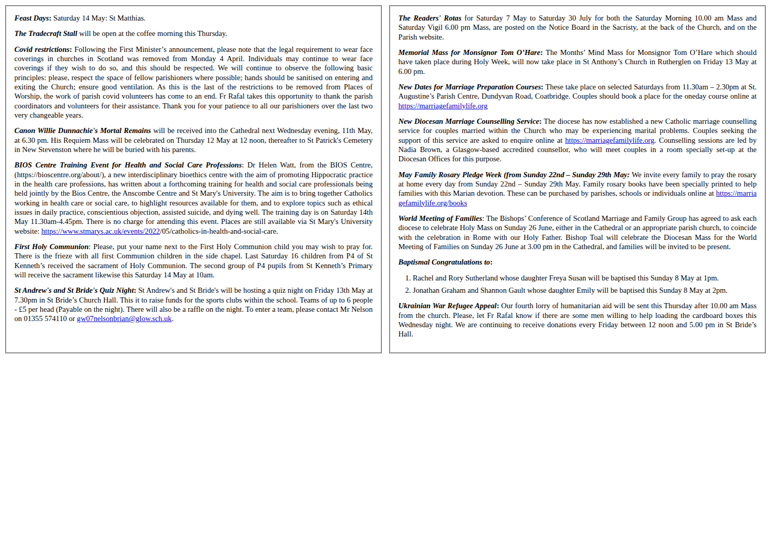Feast Days: Saturday 14 May: St Matthias.
The Tradecraft Stall will be open at the coffee morning this Thursday.
Covid restrictions: Following the First Minister’s announcement, please note that the legal requirement to wear face coverings in churches in Scotland was removed from Monday 4 April. Individuals may continue to wear face coverings if they wish to do so, and this should be respected. We will continue to observe the following basic principles: please, respect the space of fellow parishioners where possible; hands should be sanitised on entering and exiting the Church; ensure good ventilation. As this is the last of the restrictions to be removed from Places of Worship, the work of parish covid volunteers has come to an end. Fr Rafal takes this opportunity to thank the parish coordinators and volunteers for their assistance. Thank you for your patience to all our parishioners over the last two very changeable years.
Canon Willie Dunnachie's Mortal Remains will be received into the Cathedral next Wednesday evening, 11th May, at 6.30 pm. His Requiem Mass will be celebrated on Thursday 12 May at 12 noon, thereafter to St Patrick's Cemetery in New Stevenston where he will be buried with his parents.
BIOS Centre Training Event for Health and Social Care Professions: Dr Helen Watt, from the BIOS Centre, (https://bioscentre.org/about/), a new interdisciplinary bioethics centre with the aim of promoting Hippocratic practice in the health care professions, has written about a forthcoming training for health and social care professionals being held jointly by the Bios Centre, the Anscombe Centre and St Mary's University. The aim is to bring together Catholics working in health care or social care, to highlight resources available for them, and to explore topics such as ethical issues in daily practice, conscientious objection, assisted suicide, and dying well. The training day is on Saturday 14th May 11.30am-4.45pm. There is no charge for attending this event. Places are still available via St Mary's University website: https://www.stmarys.ac.uk/events/2022/05/catholics-in-health-and-social-care.
First Holy Communion: Please, put your name next to the First Holy Communion child you may wish to pray for. There is the frieze with all first Communion children in the side chapel. Last Saturday 16 children from P4 of St Kenneth’s received the sacrament of Holy Communion. The second group of P4 pupils from St Kenneth’s Primary will receive the sacrament likewise this Saturday 14 May at 10am.
St Andrew's and St Bride's Quiz Night: St Andrew's and St Bride's will be hosting a quiz night on Friday 13th May at 7.30pm in St Bride’s Church Hall. This it to raise funds for the sports clubs within the school. Teams of up to 6 people - £5 per head (Payable on the night). There will also be a raffle on the night. To enter a team, please contact Mr Nelson on 01355 574110 or gw07nelsonbrian@glow.sch.uk.
The Readers' Rotas for Saturday 7 May to Saturday 30 July for both the Saturday Morning 10.00 am Mass and Saturday Vigil 6.00 pm Mass, are posted on the Notice Board in the Sacristy, at the back of the Church, and on the Parish website.
Memorial Mass for Monsignor Tom O’Hare: The Months’ Mind Mass for Monsignor Tom O’Hare which should have taken place during Holy Week, will now take place in St Anthony’s Church in Rutherglen on Friday 13 May at 6.00 pm.
New Dates for Marriage Preparation Courses: These take place on selected Saturdays from 11.30am – 2.30pm at St. Augustine’s Parish Centre, Dundyvan Road, Coatbridge. Couples should book a place for the oneday course online at https://marriagefamilylife.org
New Diocesan Marriage Counselling Service: The diocese has now established a new Catholic marriage counselling service for couples married within the Church who may be experiencing marital problems. Couples seeking the support of this service are asked to enquire online at https://marriagefamilylife.org. Counselling sessions are led by Nadia Brown, a Glasgow-based accredited counsellor, who will meet couples in a room specially set-up at the Diocesan Offices for this purpose.
May Family Rosary Pledge Week (from Sunday 22nd – Sunday 29th May: We invite every family to pray the rosary at home every day from Sunday 22nd – Sunday 29th May. Family rosary books have been specially printed to help families with this Marian devotion. These can be purchased by parishes, schools or individuals online at https://marriagefamilylife.org/books
World Meeting of Families: The Bishops’ Conference of Scotland Marriage and Family Group has agreed to ask each diocese to celebrate Holy Mass on Sunday 26 June, either in the Cathedral or an appropriate parish church, to coincide with the celebration in Rome with our Holy Father. Bishop Toal will celebrate the Diocesan Mass for the World Meeting of Families on Sunday 26 June at 3.00 pm in the Cathedral, and families will be invited to be present.
Baptismal Congratulations to:
Rachel and Rory Sutherland whose daughter Freya Susan will be baptised this Sunday 8 May at 1pm.
Jonathan Graham and Shannon Gault whose daughter Emily will be baptised this Sunday 8 May at 2pm.
Ukrainian War Refugee Appeal: Our fourth lorry of humanitarian aid will be sent this Thursday after 10.00 am Mass from the church. Please, let Fr Rafal know if there are some men willing to help loading the cardboard boxes this Wednesday night. We are continuing to receive donations every Friday between 12 noon and 5.00 pm in St Bride’s Hall.